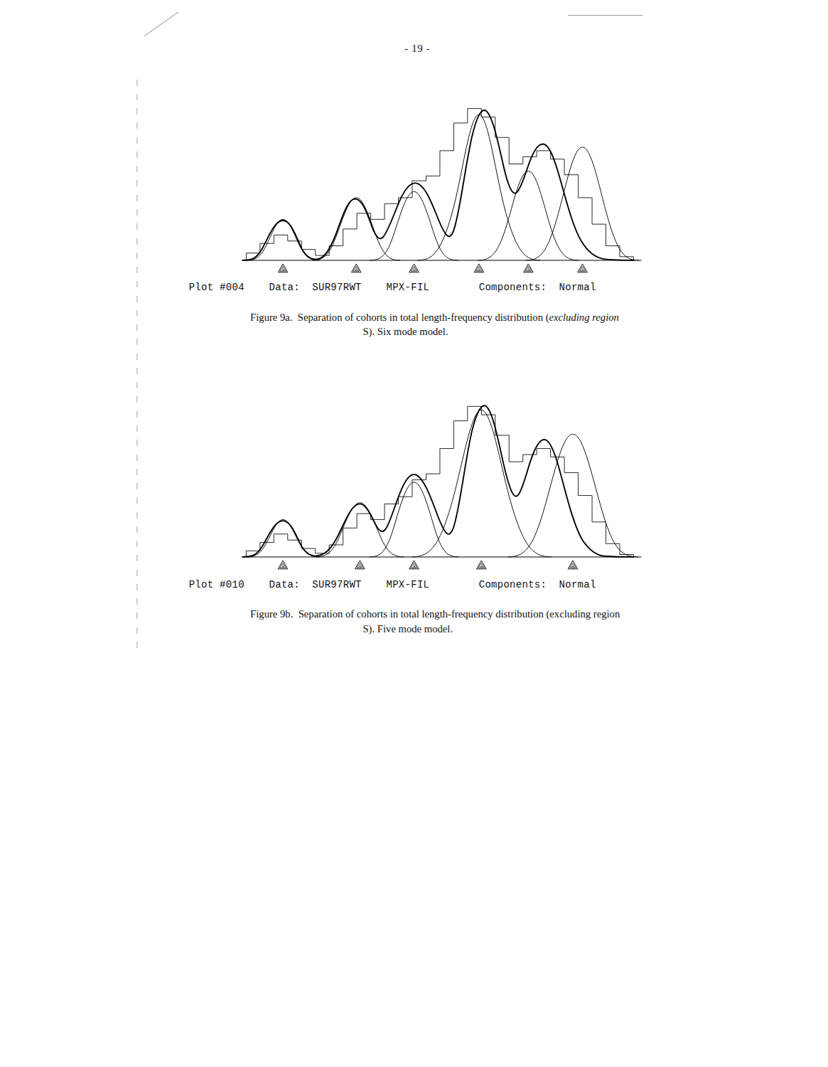| | | | | | | | | | | | | | | | | | | | | | | | | | | | | | | | | | | | | | | |
- 19 -
A A A A A A
Plot #004 Data: SUR97RWT MPX-FIL Components: Normal
Figure 9a. Separation of cohorts in total length-frequency distribution (excluding region S). Six mode model.
A A A A A
Plot #010 Data: SUR97RWT MPX-FIL Components: Normal
Figure 9b. Separation of cohorts in total length-frequency distribution (excluding region S). Five mode model.